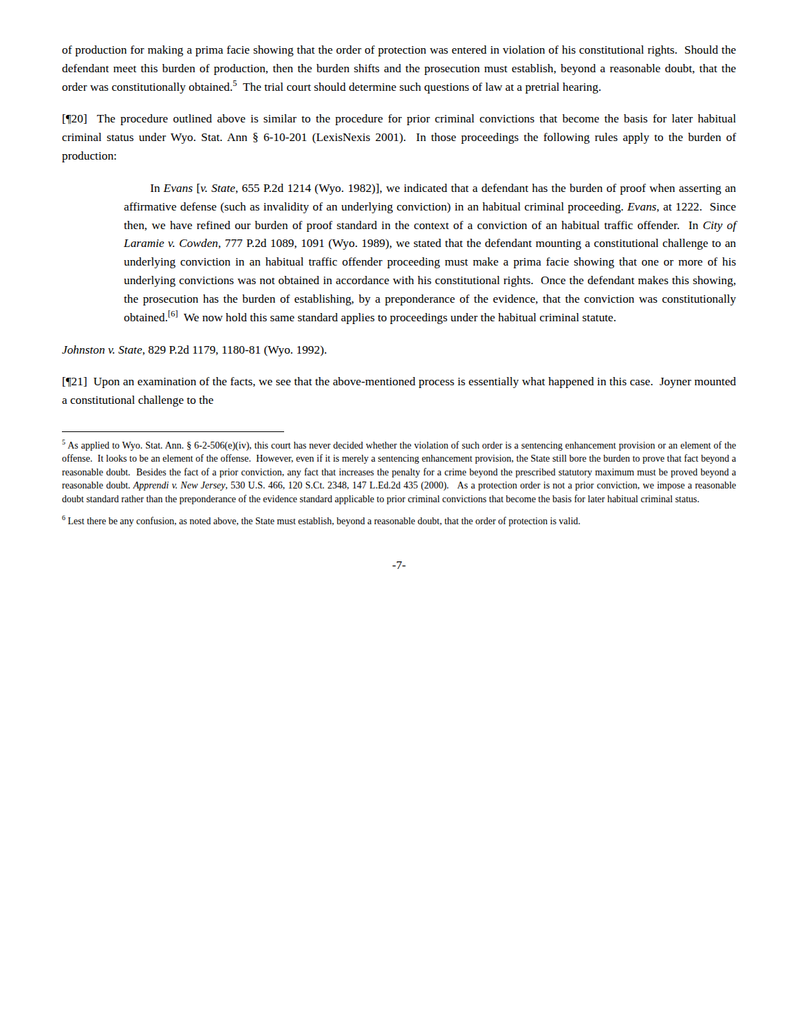of production for making a prima facie showing that the order of protection was entered in violation of his constitutional rights. Should the defendant meet this burden of production, then the burden shifts and the prosecution must establish, beyond a reasonable doubt, that the order was constitutionally obtained.5 The trial court should determine such questions of law at a pretrial hearing.
[¶20] The procedure outlined above is similar to the procedure for prior criminal convictions that become the basis for later habitual criminal status under Wyo. Stat. Ann § 6-10-201 (LexisNexis 2001). In those proceedings the following rules apply to the burden of production:
In Evans [v. State, 655 P.2d 1214 (Wyo. 1982)], we indicated that a defendant has the burden of proof when asserting an affirmative defense (such as invalidity of an underlying conviction) in an habitual criminal proceeding. Evans, at 1222. Since then, we have refined our burden of proof standard in the context of a conviction of an habitual traffic offender. In City of Laramie v. Cowden, 777 P.2d 1089, 1091 (Wyo. 1989), we stated that the defendant mounting a constitutional challenge to an underlying conviction in an habitual traffic offender proceeding must make a prima facie showing that one or more of his underlying convictions was not obtained in accordance with his constitutional rights. Once the defendant makes this showing, the prosecution has the burden of establishing, by a preponderance of the evidence, that the conviction was constitutionally obtained.[6] We now hold this same standard applies to proceedings under the habitual criminal statute.
Johnston v. State, 829 P.2d 1179, 1180-81 (Wyo. 1992).
[¶21] Upon an examination of the facts, we see that the above-mentioned process is essentially what happened in this case. Joyner mounted a constitutional challenge to the
5 As applied to Wyo. Stat. Ann. § 6-2-506(e)(iv), this court has never decided whether the violation of such order is a sentencing enhancement provision or an element of the offense. It looks to be an element of the offense. However, even if it is merely a sentencing enhancement provision, the State still bore the burden to prove that fact beyond a reasonable doubt. Besides the fact of a prior conviction, any fact that increases the penalty for a crime beyond the prescribed statutory maximum must be proved beyond a reasonable doubt. Apprendi v. New Jersey, 530 U.S. 466, 120 S.Ct. 2348, 147 L.Ed.2d 435 (2000). As a protection order is not a prior conviction, we impose a reasonable doubt standard rather than the preponderance of the evidence standard applicable to prior criminal convictions that become the basis for later habitual criminal status.
6 Lest there be any confusion, as noted above, the State must establish, beyond a reasonable doubt, that the order of protection is valid.
-7-